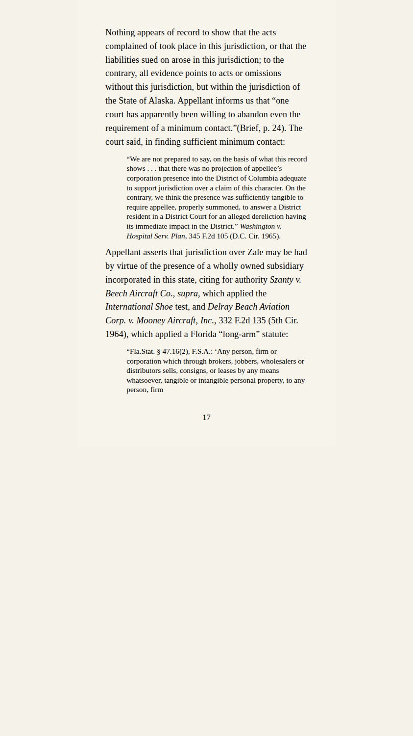Nothing appears of record to show that the acts complained of took place in this jurisdiction, or that the liabilities sued on arose in this jurisdiction; to the contrary, all evidence points to acts or omissions without this jurisdiction, but within the jurisdiction of the State of Alaska. Appellant informs us that “one court has apparently been willing to abandon even the requirement of a minimum contact.”(Brief, p. 24). The court said, in finding sufficient minimum contact:
“We are not prepared to say, on the basis of what this record shows . . . that there was no projection of appellee’s corporation presence into the District of Columbia adequate to support jurisdiction over a claim of this character. On the contrary, we think the presence was sufficiently tangible to require appellee, properly summoned, to answer a District resident in a District Court for an alleged dereliction having its immediate impact in the District.” Washington v. Hospital Serv. Plan, 345 F.2d 105 (D.C. Cir. 1965).
Appellant asserts that jurisdiction over Zale may be had by virtue of the presence of a wholly owned subsidiary incorporated in this state, citing for authority Szanty v. Beech Aircraft Co., supra, which applied the International Shoe test, and Delray Beach Aviation Corp. v. Mooney Aircraft, Inc., 332 F.2d 135 (5th Cir. 1964), which applied a Florida “long-arm” statute:
“Fla.Stat. § 47.16(2), F.S.A.: ‘Any person, firm or corporation which through brokers, jobbers, wholesalers or distributors sells, consigns, or leases by any means whatsoever, tangible or intangible personal property, to any person, firm
17